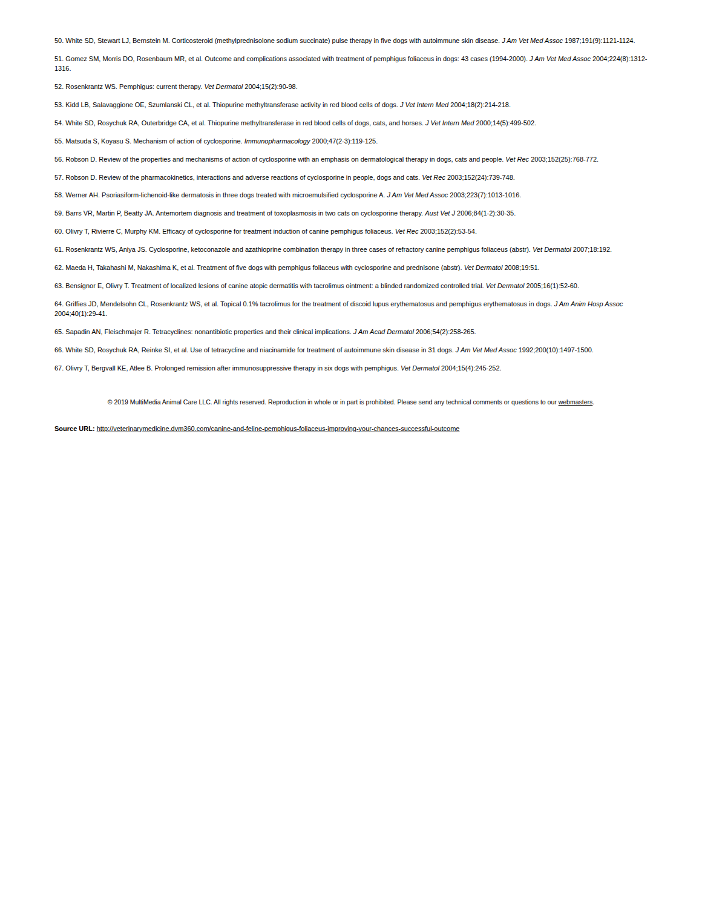50. White SD, Stewart LJ, Bernstein M. Corticosteroid (methylprednisolone sodium succinate) pulse therapy in five dogs with autoimmune skin disease. J Am Vet Med Assoc 1987;191(9):1121-1124.
51. Gomez SM, Morris DO, Rosenbaum MR, et al. Outcome and complications associated with treatment of pemphigus foliaceus in dogs: 43 cases (1994-2000). J Am Vet Med Assoc 2004;224(8):1312-1316.
52. Rosenkrantz WS. Pemphigus: current therapy. Vet Dermatol 2004;15(2):90-98.
53. Kidd LB, Salavaggione OE, Szumlanski CL, et al. Thiopurine methyltransferase activity in red blood cells of dogs. J Vet Intern Med 2004;18(2):214-218.
54. White SD, Rosychuk RA, Outerbridge CA, et al. Thiopurine methyltransferase in red blood cells of dogs, cats, and horses. J Vet Intern Med 2000;14(5):499-502.
55. Matsuda S, Koyasu S. Mechanism of action of cyclosporine. Immunopharmacology 2000;47(2-3):119-125.
56. Robson D. Review of the properties and mechanisms of action of cyclosporine with an emphasis on dermatological therapy in dogs, cats and people. Vet Rec 2003;152(25):768-772.
57. Robson D. Review of the pharmacokinetics, interactions and adverse reactions of cyclosporine in people, dogs and cats. Vet Rec 2003;152(24):739-748.
58. Werner AH. Psoriasiform-lichenoid-like dermatosis in three dogs treated with microemulsified cyclosporine A. J Am Vet Med Assoc 2003;223(7):1013-1016.
59. Barrs VR, Martin P, Beatty JA. Antemortem diagnosis and treatment of toxoplasmosis in two cats on cyclosporine therapy. Aust Vet J 2006;84(1-2):30-35.
60. Olivry T, Rivierre C, Murphy KM. Efficacy of cyclosporine for treatment induction of canine pemphigus foliaceus. Vet Rec 2003;152(2):53-54.
61. Rosenkrantz WS, Aniya JS. Cyclosporine, ketoconazole and azathioprine combination therapy in three cases of refractory canine pemphigus foliaceus (abstr). Vet Dermatol 2007;18:192.
62. Maeda H, Takahashi M, Nakashima K, et al. Treatment of five dogs with pemphigus foliaceus with cyclosporine and prednisone (abstr). Vet Dermatol 2008;19:51.
63. Bensignor E, Olivry T. Treatment of localized lesions of canine atopic dermatitis with tacrolimus ointment: a blinded randomized controlled trial. Vet Dermatol 2005;16(1):52-60.
64. Griffies JD, Mendelsohn CL, Rosenkrantz WS, et al. Topical 0.1% tacrolimus for the treatment of discoid lupus erythematosus and pemphigus erythematosus in dogs. J Am Anim Hosp Assoc 2004;40(1):29-41.
65. Sapadin AN, Fleischmajer R. Tetracyclines: nonantibiotic properties and their clinical implications. J Am Acad Dermatol 2006;54(2):258-265.
66. White SD, Rosychuk RA, Reinke SI, et al. Use of tetracycline and niacinamide for treatment of autoimmune skin disease in 31 dogs. J Am Vet Med Assoc 1992;200(10):1497-1500.
67. Olivry T, Bergvall KE, Atlee B. Prolonged remission after immunosuppressive therapy in six dogs with pemphigus. Vet Dermatol 2004;15(4):245-252.
© 2019 MultiMedia Animal Care LLC. All rights reserved. Reproduction in whole or in part is prohibited. Please send any technical comments or questions to our webmasters.
Source URL: http://veterinarymedicine.dvm360.com/canine-and-feline-pemphigus-foliaceus-improving-your-chances-successful-outcome